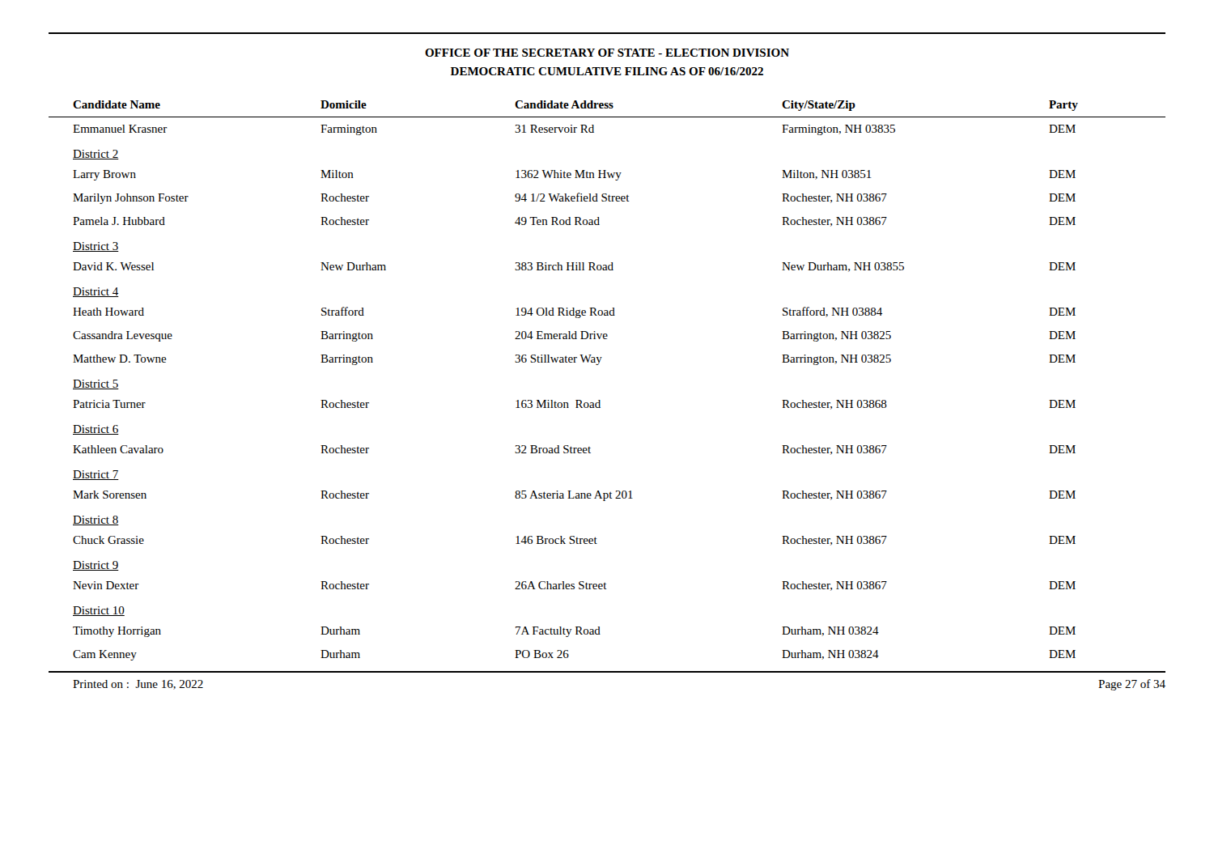OFFICE OF THE SECRETARY OF STATE - ELECTION DIVISION
DEMOCRATIC CUMULATIVE FILING AS OF 06/16/2022
| Candidate Name | Domicile | Candidate Address | City/State/Zip | Party |
| --- | --- | --- | --- | --- |
| Emmanuel Krasner | Farmington | 31 Reservoir Rd | Farmington, NH 03835 | DEM |
| District 2 |
| Larry Brown | Milton | 1362 White Mtn Hwy | Milton, NH 03851 | DEM |
| Marilyn Johnson Foster | Rochester | 94 1/2 Wakefield Street | Rochester, NH 03867 | DEM |
| Pamela J. Hubbard | Rochester | 49 Ten Rod Road | Rochester, NH 03867 | DEM |
| District 3 |
| David K. Wessel | New Durham | 383 Birch Hill Road | New Durham, NH 03855 | DEM |
| District 4 |
| Heath Howard | Strafford | 194 Old Ridge Road | Strafford, NH 03884 | DEM |
| Cassandra Levesque | Barrington | 204 Emerald Drive | Barrington, NH 03825 | DEM |
| Matthew D. Towne | Barrington | 36 Stillwater Way | Barrington, NH 03825 | DEM |
| District 5 |
| Patricia Turner | Rochester | 163 Milton Road | Rochester, NH 03868 | DEM |
| District 6 |
| Kathleen Cavalaro | Rochester | 32 Broad Street | Rochester, NH 03867 | DEM |
| District 7 |
| Mark Sorensen | Rochester | 85 Asteria Lane Apt 201 | Rochester, NH 03867 | DEM |
| District 8 |
| Chuck Grassie | Rochester | 146 Brock Street | Rochester, NH 03867 | DEM |
| District 9 |
| Nevin Dexter | Rochester | 26A Charles Street | Rochester, NH 03867 | DEM |
| District 10 |
| Timothy Horrigan | Durham | 7A Factulty Road | Durham, NH 03824 | DEM |
| Cam Kenney | Durham | PO Box 26 | Durham, NH 03824 | DEM |
Printed on : June 16, 2022
Page 27 of 34